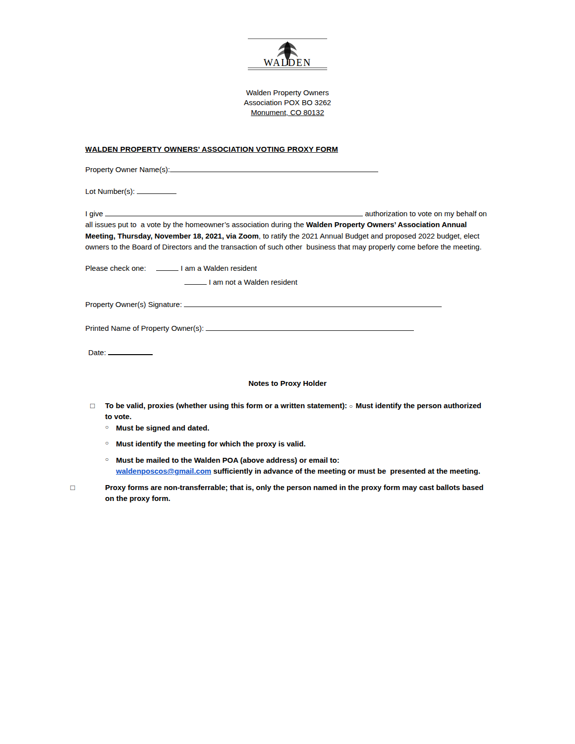WALDEN
Walden Property Owners
Association POX BO 3262
Monument, CO 80132
WALDEN PROPERTY OWNERS’ ASSOCIATION VOTING PROXY FORM
Property Owner Name(s):
Lot Number(s):
I give authorization to vote on my behalf on all issues put to a vote by the homeowner’s association during the Walden Property Owners’ Association Annual Meeting, Thursday, November 18, 2021, via Zoom, to ratify the 2021 Annual Budget and proposed 2022 budget, elect owners to the Board of Directors and the transaction of such other business that may properly come before the meeting.
Please check one: I am a Walden resident
I am not a Walden resident
Property Owner(s) Signature:
Printed Name of Property Owner(s):
Date:
Notes to Proxy Holder
To be valid, proxies (whether using this form or a written statement): Must identify the person authorized to vote.
Must be signed and dated.
Must identify the meeting for which the proxy is valid.
Must be mailed to the Walden POA (above address) or email to:
waldenposcos@gmail.com sufficiently in advance of the meeting or must be presented at the meeting.
Proxy forms are non-transferrable; that is, only the person named in the proxy form may cast ballots based on the proxy form.